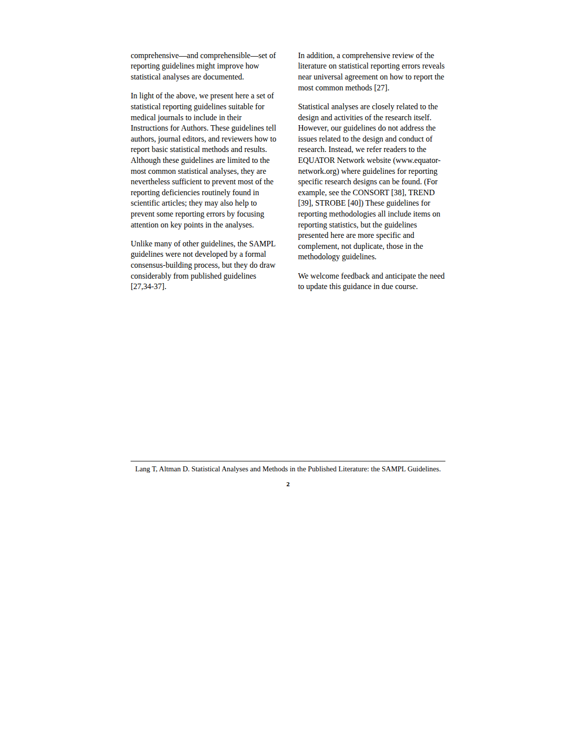comprehensive—and comprehensible—set of reporting guidelines might improve how statistical analyses are documented.
In light of the above, we present here a set of statistical reporting guidelines suitable for medical journals to include in their Instructions for Authors. These guidelines tell authors, journal editors, and reviewers how to report basic statistical methods and results. Although these guidelines are limited to the most common statistical analyses, they are nevertheless sufficient to prevent most of the reporting deficiencies routinely found in scientific articles; they may also help to prevent some reporting errors by focusing attention on key points in the analyses.
Unlike many of other guidelines, the SAMPL guidelines were not developed by a formal consensus-building process, but they do draw considerably from published guidelines [27,34-37].
In addition, a comprehensive review of the literature on statistical reporting errors reveals near universal agreement on how to report the most common methods [27].
Statistical analyses are closely related to the design and activities of the research itself. However, our guidelines do not address the issues related to the design and conduct of research. Instead, we refer readers to the EQUATOR Network website (www.equator-network.org) where guidelines for reporting specific research designs can be found. (For example, see the CONSORT [38], TREND [39], STROBE [40]) These guidelines for reporting methodologies all include items on reporting statistics, but the guidelines presented here are more specific and complement, not duplicate, those in the methodology guidelines.
We welcome feedback and anticipate the need to update this guidance in due course.
Lang T, Altman D. Statistical Analyses and Methods in the Published Literature: the SAMPL Guidelines.
2